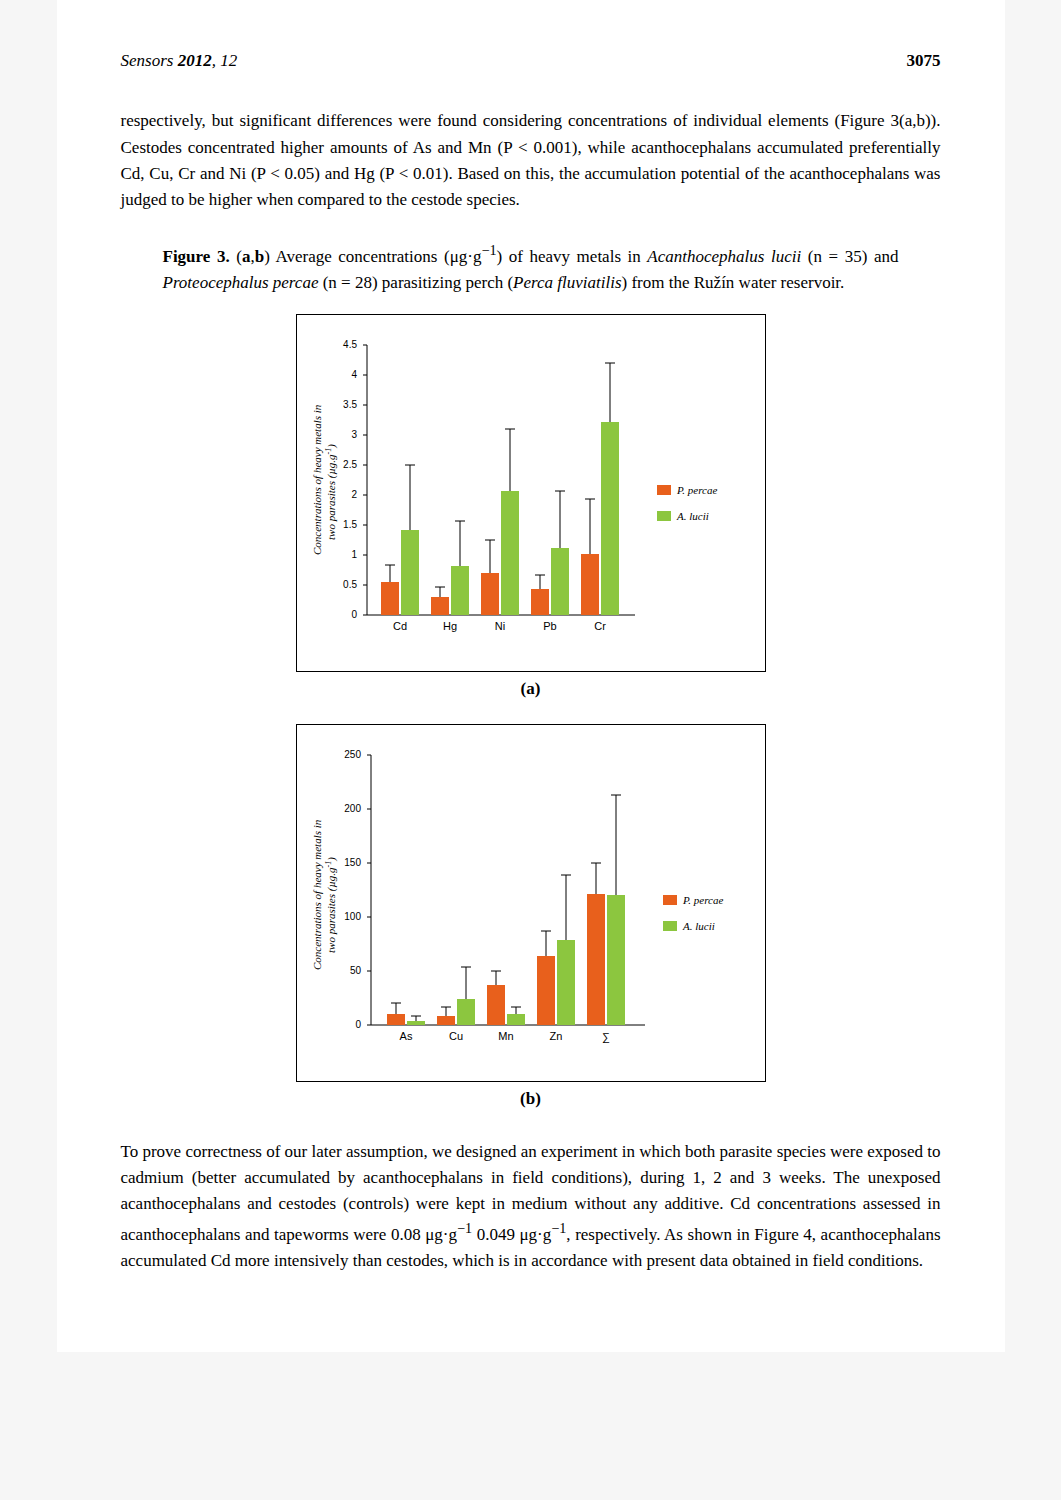Sensors 2012, 12 3075
respectively, but significant differences were found considering concentrations of individual elements (Figure 3(a,b)). Cestodes concentrated higher amounts of As and Mn (P < 0.001), while acanthocephalans accumulated preferentially Cd, Cu, Cr and Ni (P < 0.05) and Hg (P < 0.01). Based on this, the accumulation potential of the acanthocephalans was judged to be higher when compared to the cestode species.
Figure 3. (a,b) Average concentrations (μg·g−1) of heavy metals in Acanthocephalus lucii (n = 35) and Proteocephalus percae (n = 28) parasitizing perch (Perca fluviatilis) from the Ružín water reservoir.
Concentrations of heavy metals in two parasites (µg.g-1) 0 0.5 1 1.5 2 2.5 3 3.5 4 4.5 Cd Hg Ni Pb Cr P. percae A. lucii
(a)
Concentrations of heavy metals in two parasites (µg.g-1) 0 50 100 150 200 250 As Cu Mn Zn ∑ P. percae A. lucii
(b)
To prove correctness of our later assumption, we designed an experiment in which both parasite species were exposed to cadmium (better accumulated by acanthocephalans in field conditions), during 1, 2 and 3 weeks. The unexposed acanthocephalans and cestodes (controls) were kept in medium without any additive. Cd concentrations assessed in acanthocephalans and tapeworms were 0.08 μg·g−1 0.049 μg·g−1, respectively. As shown in Figure 4, acanthocephalans accumulated Cd more intensively than cestodes, which is in accordance with present data obtained in field conditions.